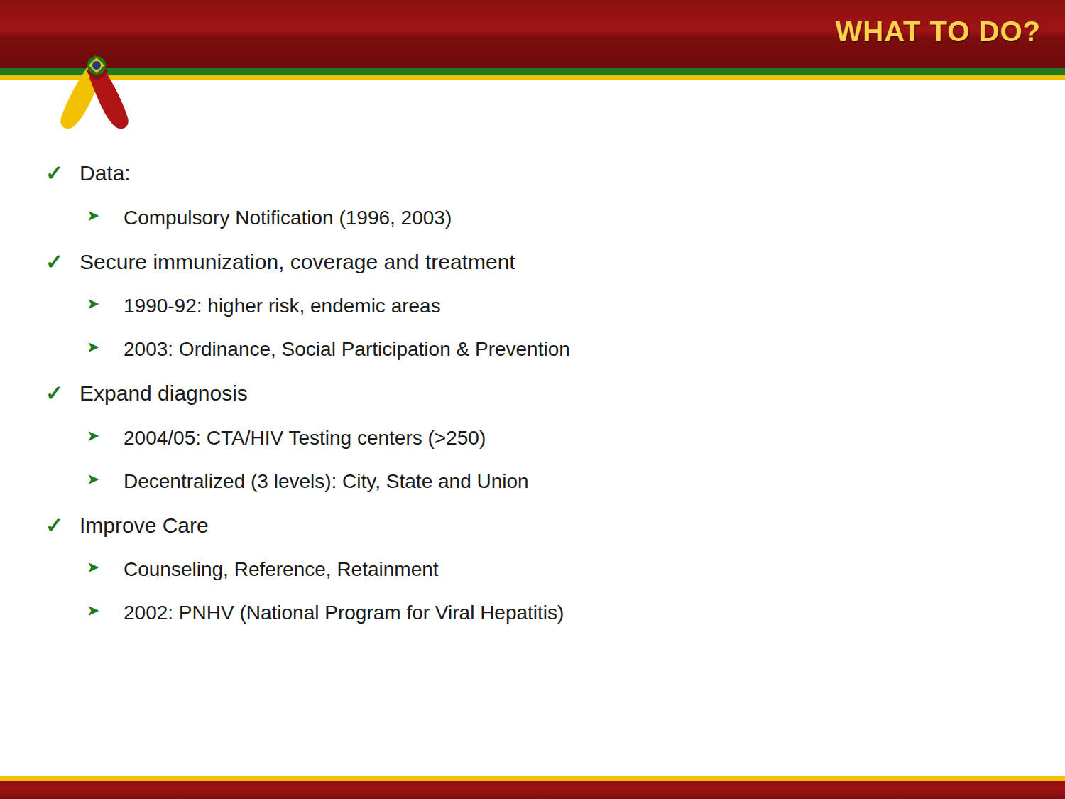WHAT TO DO?
Data:
Compulsory Notification (1996, 2003)
Secure immunization, coverage and treatment
1990-92: higher risk, endemic areas
2003: Ordinance, Social Participation & Prevention
Expand diagnosis
2004/05: CTA/HIV Testing centers (>250)
Decentralized (3 levels): City, State and Union
Improve Care
Counseling, Reference, Retainment
2002: PNHV (National Program for Viral Hepatitis)